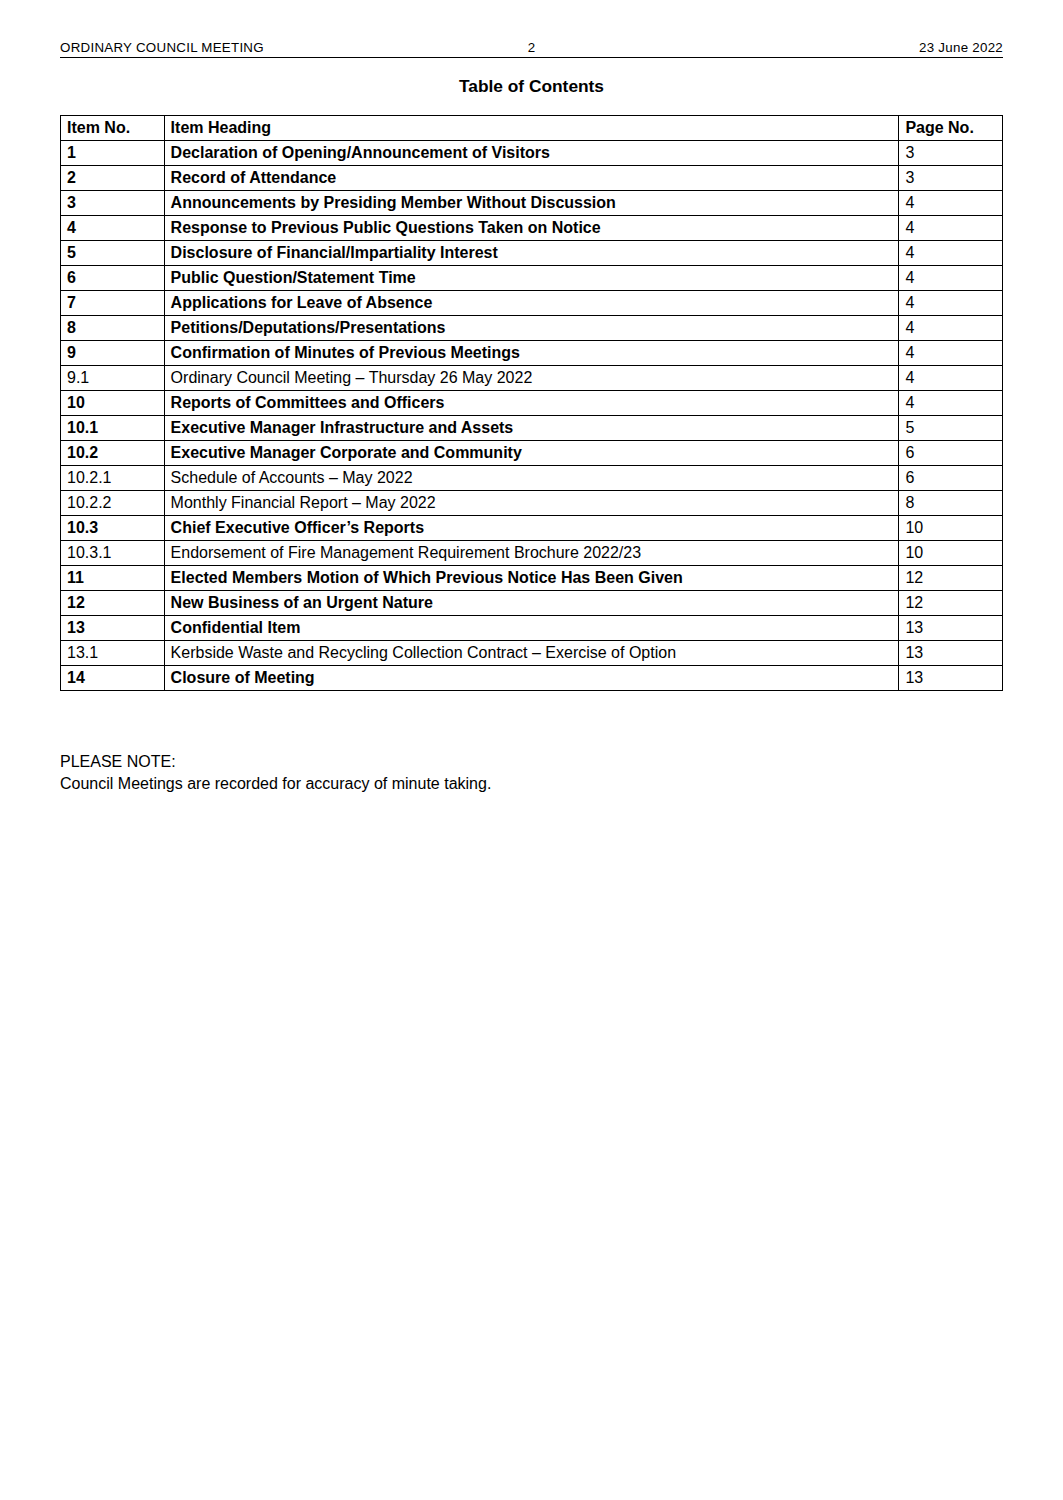ORDINARY COUNCIL MEETING
2
23 June 2022
Table of Contents
| Item No. | Item Heading | Page No. |
| --- | --- | --- |
| 1 | Declaration of Opening/Announcement of Visitors | 3 |
| 2 | Record of Attendance | 3 |
| 3 | Announcements by Presiding Member Without Discussion | 4 |
| 4 | Response to Previous Public Questions Taken on Notice | 4 |
| 5 | Disclosure of Financial/Impartiality Interest | 4 |
| 6 | Public Question/Statement Time | 4 |
| 7 | Applications for Leave of Absence | 4 |
| 8 | Petitions/Deputations/Presentations | 4 |
| 9 | Confirmation of Minutes of Previous Meetings | 4 |
| 9.1 | Ordinary Council Meeting – Thursday 26 May 2022 | 4 |
| 10 | Reports of Committees and Officers | 4 |
| 10.1 | Executive Manager Infrastructure and Assets | 5 |
| 10.2 | Executive Manager Corporate and Community | 6 |
| 10.2.1 | Schedule of Accounts – May 2022 | 6 |
| 10.2.2 | Monthly Financial Report – May 2022 | 8 |
| 10.3 | Chief Executive Officer’s Reports | 10 |
| 10.3.1 | Endorsement of Fire Management Requirement Brochure 2022/23 | 10 |
| 11 | Elected Members Motion of Which Previous Notice Has Been Given | 12 |
| 12 | New Business of an Urgent Nature | 12 |
| 13 | Confidential Item | 13 |
| 13.1 | Kerbside Waste and Recycling Collection Contract – Exercise of Option | 13 |
| 14 | Closure of Meeting | 13 |
PLEASE NOTE:
Council Meetings are recorded for accuracy of minute taking.